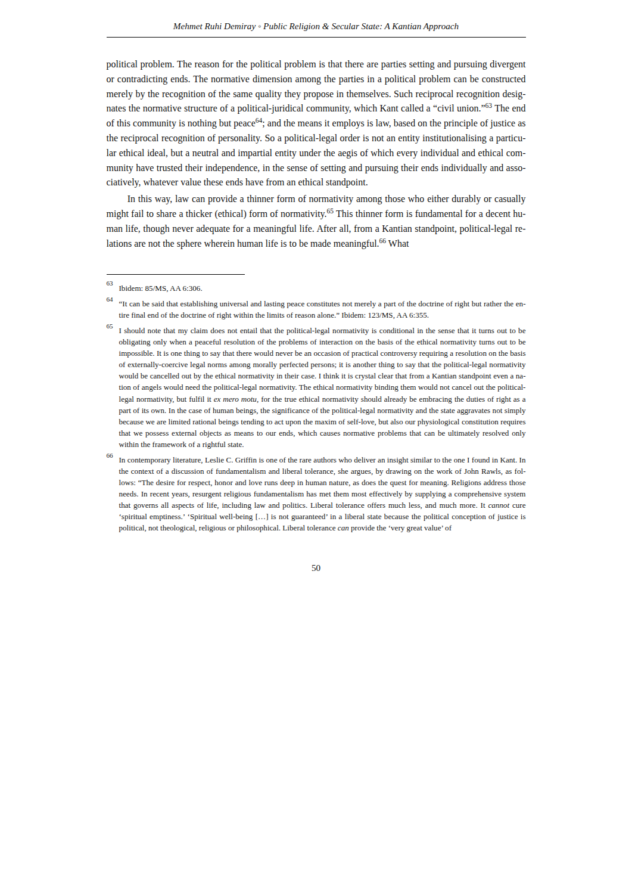Mehmet Ruhi Demiray ◦ Public Religion & Secular State: A Kantian Approach
political problem. The reason for the political problem is that there are parties setting and pursuing divergent or contradicting ends. The normative dimension among the parties in a political problem can be constructed merely by the recognition of the same quality they propose in themselves. Such reciprocal recognition designates the normative structure of a political-juridical community, which Kant called a “civil union.”63 The end of this community is nothing but peace64; and the means it employs is law, based on the principle of justice as the reciprocal recognition of personality. So a political-legal order is not an entity institutionalising a particular ethical ideal, but a neutral and impartial entity under the aegis of which every individual and ethical community have trusted their independence, in the sense of setting and pursuing their ends individually and associatively, whatever value these ends have from an ethical standpoint.
In this way, law can provide a thinner form of normativity among those who either durably or casually might fail to share a thicker (ethical) form of normativity.65 This thinner form is fundamental for a decent human life, though never adequate for a meaningful life. After all, from a Kantian standpoint, political-legal relations are not the sphere wherein human life is to be made meaningful.66 What
63 Ibidem: 85/MS, AA 6:306.
64 “It can be said that establishing universal and lasting peace constitutes not merely a part of the doctrine of right but rather the entire final end of the doctrine of right within the limits of reason alone.” Ibidem: 123/MS, AA 6:355.
65 I should note that my claim does not entail that the political-legal normativity is conditional in the sense that it turns out to be obligating only when a peaceful resolution of the problems of interaction on the basis of the ethical normativity turns out to be impossible. It is one thing to say that there would never be an occasion of practical controversy requiring a resolution on the basis of externally-coercive legal norms among morally perfected persons; it is another thing to say that the political-legal normativity would be cancelled out by the ethical normativity in their case. I think it is crystal clear that from a Kantian standpoint even a nation of angels would need the political-legal normativity. The ethical normativity binding them would not cancel out the political-legal normativity, but fulfil it ex mero motu, for the true ethical normativity should already be embracing the duties of right as a part of its own. In the case of human beings, the significance of the political-legal normativity and the state aggravates not simply because we are limited rational beings tending to act upon the maxim of self-love, but also our physiological constitution requires that we possess external objects as means to our ends, which causes normative problems that can be ultimately resolved only within the framework of a rightful state.
66 In contemporary literature, Leslie C. Griffin is one of the rare authors who deliver an insight similar to the one I found in Kant. In the context of a discussion of fundamentalism and liberal tolerance, she argues, by drawing on the work of John Rawls, as follows: “The desire for respect, honor and love runs deep in human nature, as does the quest for meaning. Religions address those needs. In recent years, resurgent religious fundamentalism has met them most effectively by supplying a comprehensive system that governs all aspects of life, including law and politics. Liberal tolerance offers much less, and much more. It cannot cure ‘spiritual emptiness.’ ‘Spiritual well-being […] is not guaranteed’ in a liberal state because the political conception of justice is political, not theological, religious or philosophical. Liberal tolerance can provide the ‘very great value’ of
50